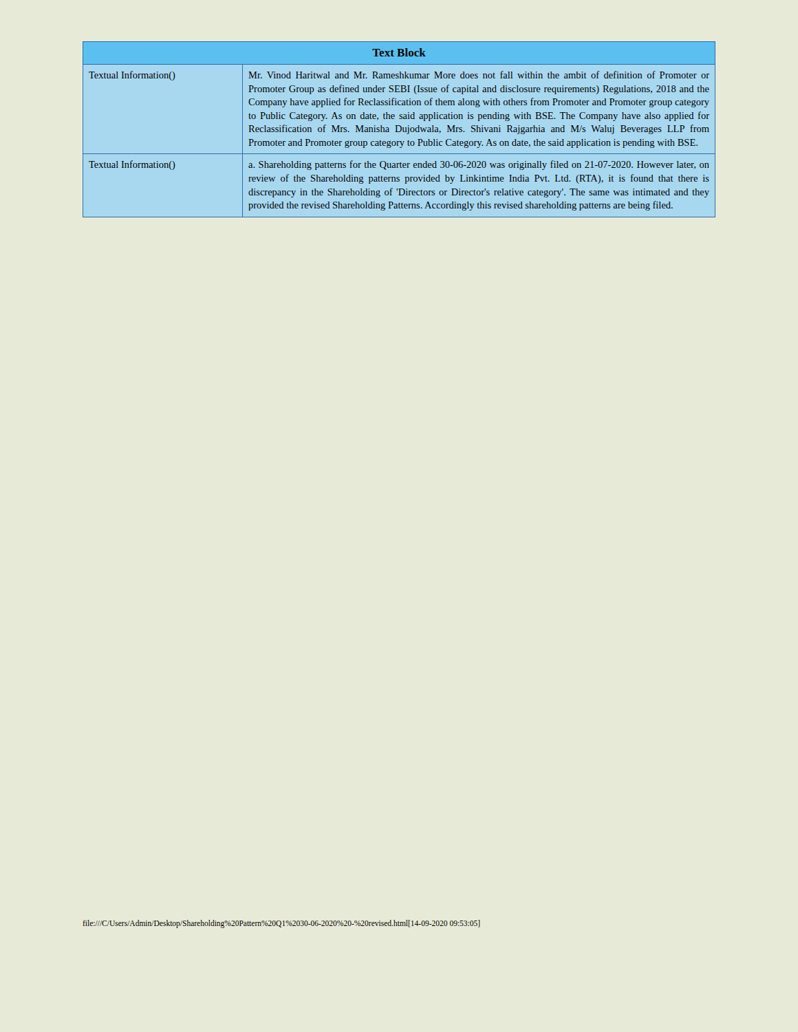| Text Block |
| --- |
| Textual Information() | Mr. Vinod Haritwal and Mr. Rameshkumar More does not fall within the ambit of definition of Promoter or Promoter Group as defined under SEBI (Issue of capital and disclosure requirements) Regulations, 2018 and the Company have applied for Reclassification of them along with others from Promoter and Promoter group category to Public Category. As on date, the said application is pending with BSE. The Company have also applied for Reclassification of Mrs. Manisha Dujodwala, Mrs. Shivani Rajgarhia and M/s Waluj Beverages LLP from Promoter and Promoter group category to Public Category. As on date, the said application is pending with BSE. |
| Textual Information() | a. Shareholding patterns for the Quarter ended 30-06-2020 was originally filed on 21-07-2020. However later, on review of the Shareholding patterns provided by Linkintime India Pvt. Ltd. (RTA), it is found that there is discrepancy in the Shareholding of 'Directors or Director's relative category'. The same was intimated and they provided the revised Shareholding Patterns. Accordingly this revised shareholding patterns are being filed. |
file:///C/Users/Admin/Desktop/Shareholding%20Pattern%20Q1%2030-06-2020%20-%20revised.html[14-09-2020 09:53:05]